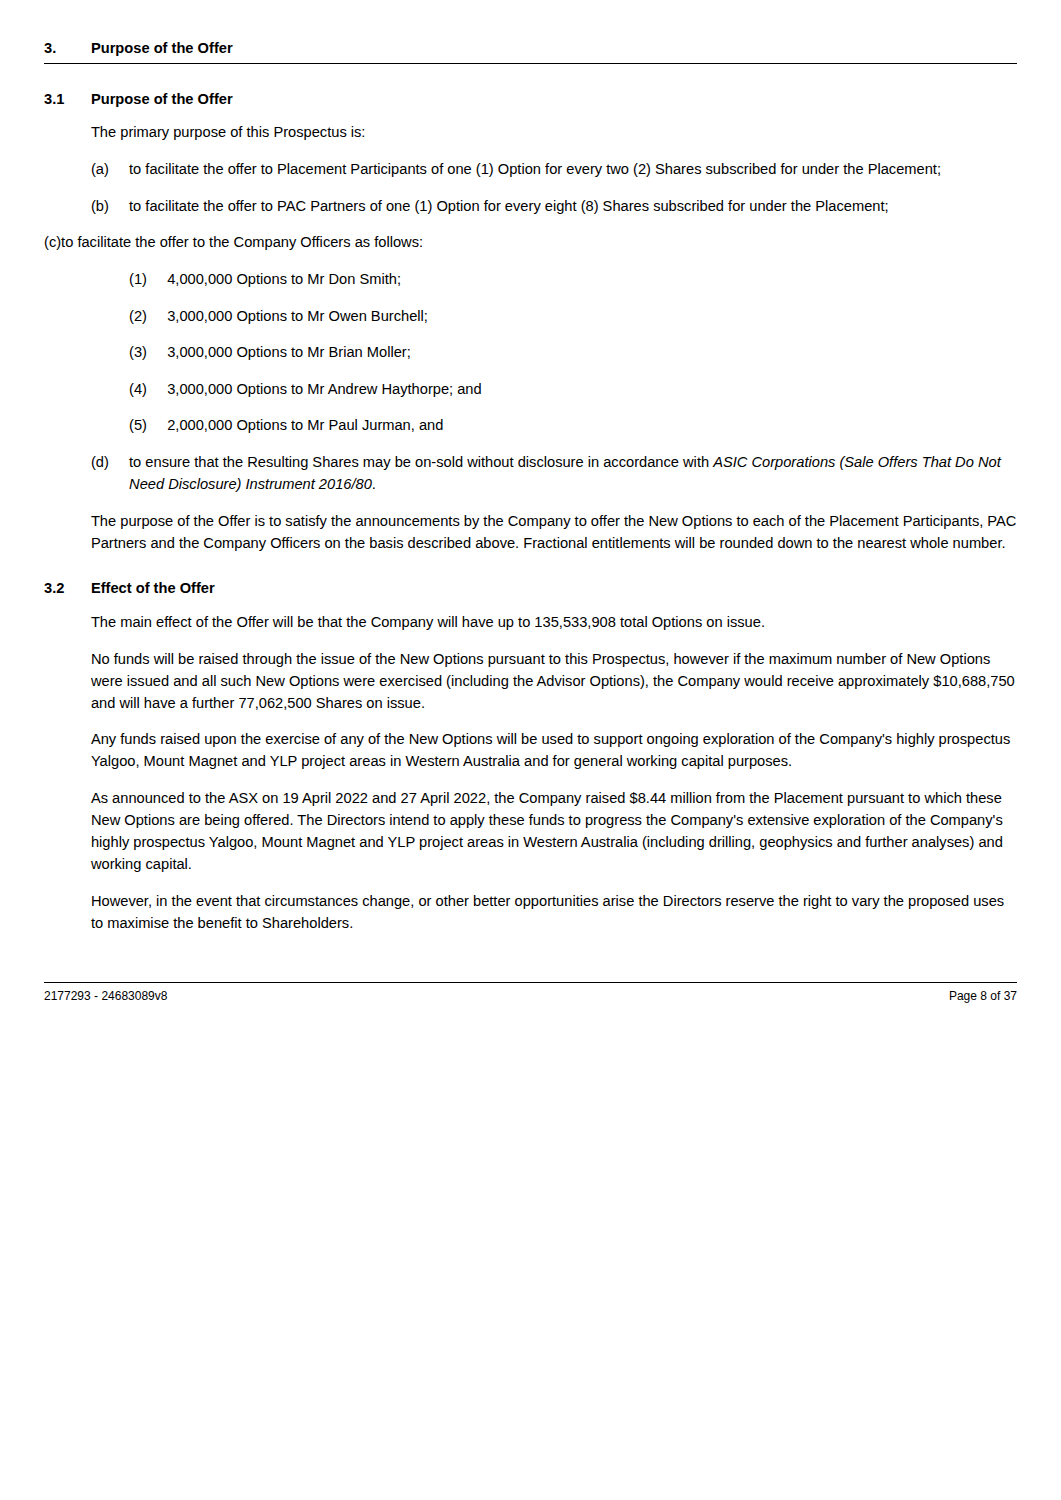3. Purpose of the Offer
3.1 Purpose of the Offer
The primary purpose of this Prospectus is:
(a) to facilitate the offer to Placement Participants of one (1) Option for every two (2) Shares subscribed for under the Placement;
(b) to facilitate the offer to PAC Partners of one (1) Option for every eight (8) Shares subscribed for under the Placement;
(c) to facilitate the offer to the Company Officers as follows:
(1) 4,000,000 Options to Mr Don Smith;
(2) 3,000,000 Options to Mr Owen Burchell;
(3) 3,000,000 Options to Mr Brian Moller;
(4) 3,000,000 Options to Mr Andrew Haythorpe; and
(5) 2,000,000 Options to Mr Paul Jurman, and
(d) to ensure that the Resulting Shares may be on-sold without disclosure in accordance with ASIC Corporations (Sale Offers That Do Not Need Disclosure) Instrument 2016/80.
The purpose of the Offer is to satisfy the announcements by the Company to offer the New Options to each of the Placement Participants, PAC Partners and the Company Officers on the basis described above. Fractional entitlements will be rounded down to the nearest whole number.
3.2 Effect of the Offer
The main effect of the Offer will be that the Company will have up to 135,533,908 total Options on issue.
No funds will be raised through the issue of the New Options pursuant to this Prospectus, however if the maximum number of New Options were issued and all such New Options were exercised (including the Advisor Options), the Company would receive approximately $10,688,750 and will have a further 77,062,500 Shares on issue.
Any funds raised upon the exercise of any of the New Options will be used to support ongoing exploration of the Company's highly prospectus Yalgoo, Mount Magnet and YLP project areas in Western Australia and for general working capital purposes.
As announced to the ASX on 19 April 2022 and 27 April 2022, the Company raised $8.44 million from the Placement pursuant to which these New Options are being offered. The Directors intend to apply these funds to progress the Company's extensive exploration of the Company's highly prospectus Yalgoo, Mount Magnet and YLP project areas in Western Australia (including drilling, geophysics and further analyses) and working capital.
However, in the event that circumstances change, or other better opportunities arise the Directors reserve the right to vary the proposed uses to maximise the benefit to Shareholders.
2177293 - 24683089v8 Page 8 of 37